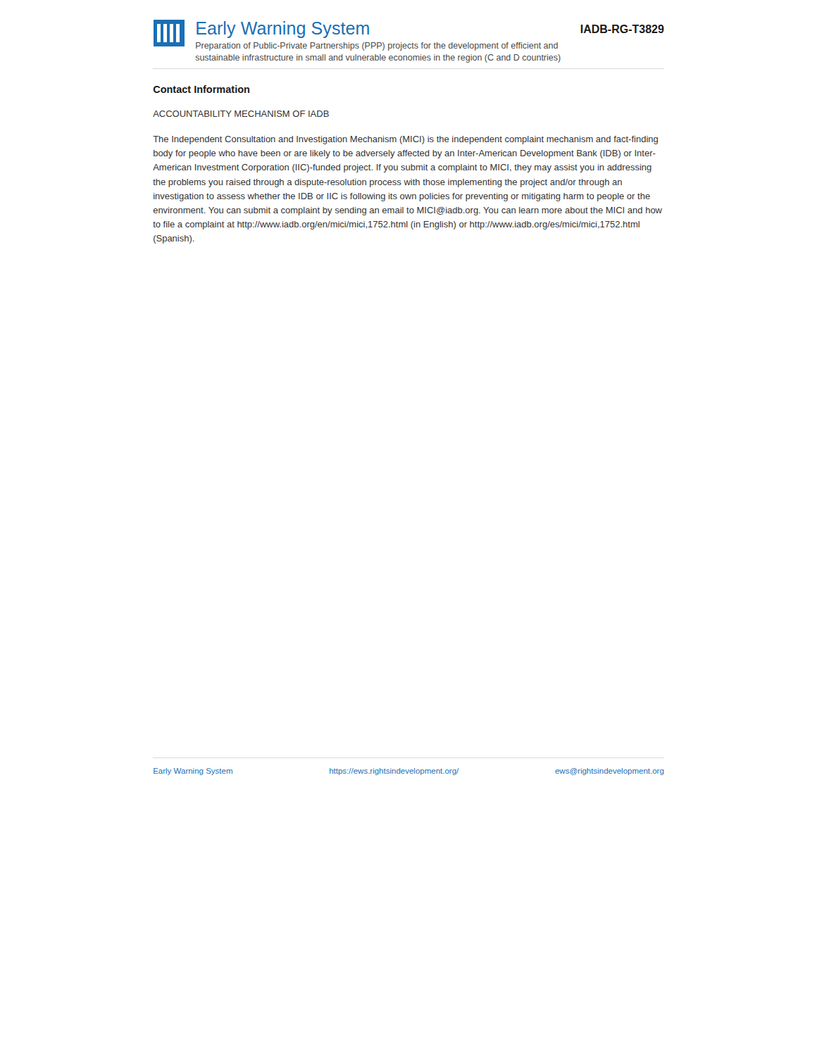Early Warning System
Preparation of Public-Private Partnerships (PPP) projects for the development of efficient and sustainable infrastructure in small and vulnerable economies in the region (C and D countries)
IADB-RG-T3829
Contact Information
ACCOUNTABILITY MECHANISM OF IADB
The Independent Consultation and Investigation Mechanism (MICI) is the independent complaint mechanism and fact-finding body for people who have been or are likely to be adversely affected by an Inter-American Development Bank (IDB) or Inter-American Investment Corporation (IIC)-funded project. If you submit a complaint to MICI, they may assist you in addressing the problems you raised through a dispute-resolution process with those implementing the project and/or through an investigation to assess whether the IDB or IIC is following its own policies for preventing or mitigating harm to people or the environment. You can submit a complaint by sending an email to MICI@iadb.org. You can learn more about the MICI and how to file a complaint at http://www.iadb.org/en/mici/mici,1752.html (in English) or http://www.iadb.org/es/mici/mici,1752.html (Spanish).
Early Warning System
https://ews.rightsindevelopment.org/
ews@rightsindevelopment.org